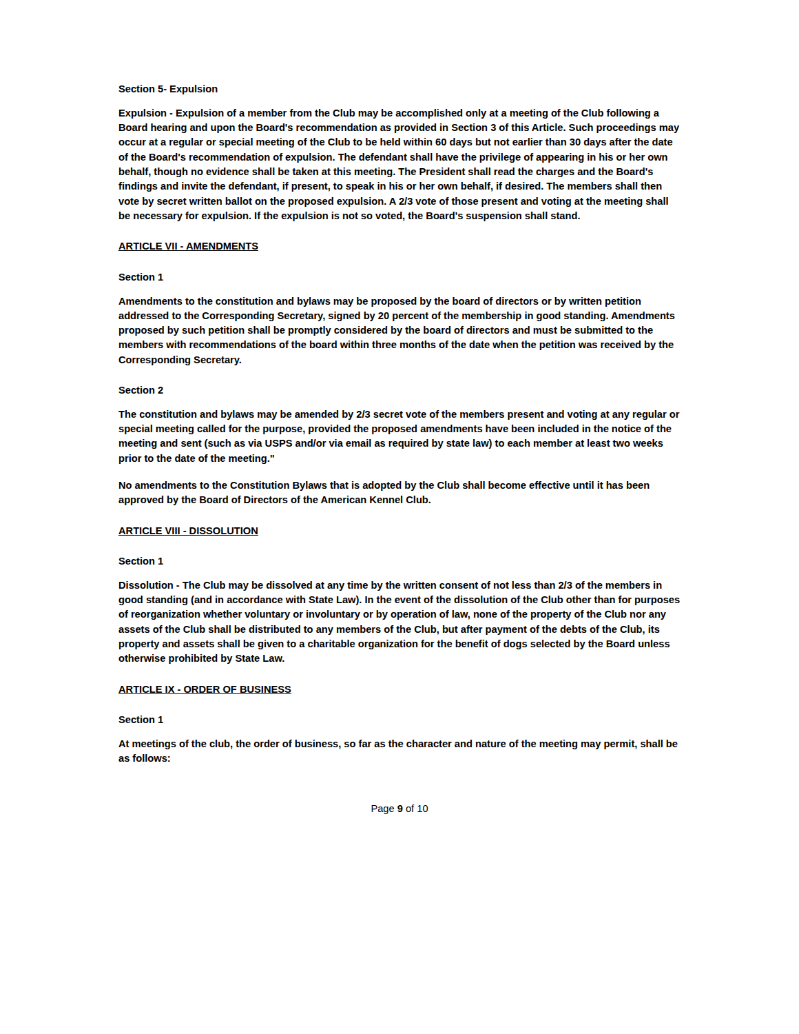Section 5- Expulsion
Expulsion - Expulsion of a member from the Club may be accomplished only at a meeting of the Club following a Board hearing and upon the Board's recommendation as provided in Section 3 of this Article. Such proceedings may occur at a regular or special meeting of the Club to be held within 60 days but not earlier than 30 days after the date of the Board's recommendation of expulsion. The defendant shall have the privilege of appearing in his or her own behalf, though no evidence shall be taken at this meeting. The President shall read the charges and the Board's findings and invite the defendant, if present, to speak in his or her own behalf, if desired. The members shall then vote by secret written ballot on the proposed expulsion. A 2/3 vote of those present and voting at the meeting shall be necessary for expulsion. If the expulsion is not so voted, the Board's suspension shall stand.
ARTICLE VII - AMENDMENTS
Section 1
Amendments to the constitution and bylaws may be proposed by the board of directors or by written petition addressed to the Corresponding Secretary, signed by 20 percent of the membership in good standing. Amendments proposed by such petition shall be promptly considered by the board of directors and must be submitted to the members with recommendations of the board within three months of the date when the petition was received by the Corresponding Secretary.
Section 2
The constitution and bylaws may be amended by 2/3 secret vote of the members present and voting at any regular or special meeting called for the purpose, provided the proposed amendments have been included in the notice of the meeting and sent (such as via USPS and/or via email as required by state law) to each member at least two weeks prior to the date of the meeting."
No amendments to the Constitution Bylaws that is adopted by the Club shall become effective until it has been approved by the Board of Directors of the American Kennel Club.
ARTICLE VIII - DISSOLUTION
Section 1
Dissolution - The Club may be dissolved at any time by the written consent of not less than 2/3 of the members in good standing (and in accordance with State Law). In the event of the dissolution of the Club other than for purposes of reorganization whether voluntary or involuntary or by operation of law, none of the property of the Club nor any assets of the Club shall be distributed to any members of the Club, but after payment of the debts of the Club, its property and assets shall be given to a charitable organization for the benefit of dogs selected by the Board unless otherwise prohibited by State Law.
ARTICLE IX - ORDER OF BUSINESS
Section 1
At meetings of the club, the order of business, so far as the character and nature of the meeting may permit, shall be as follows:
Page 9 of 10